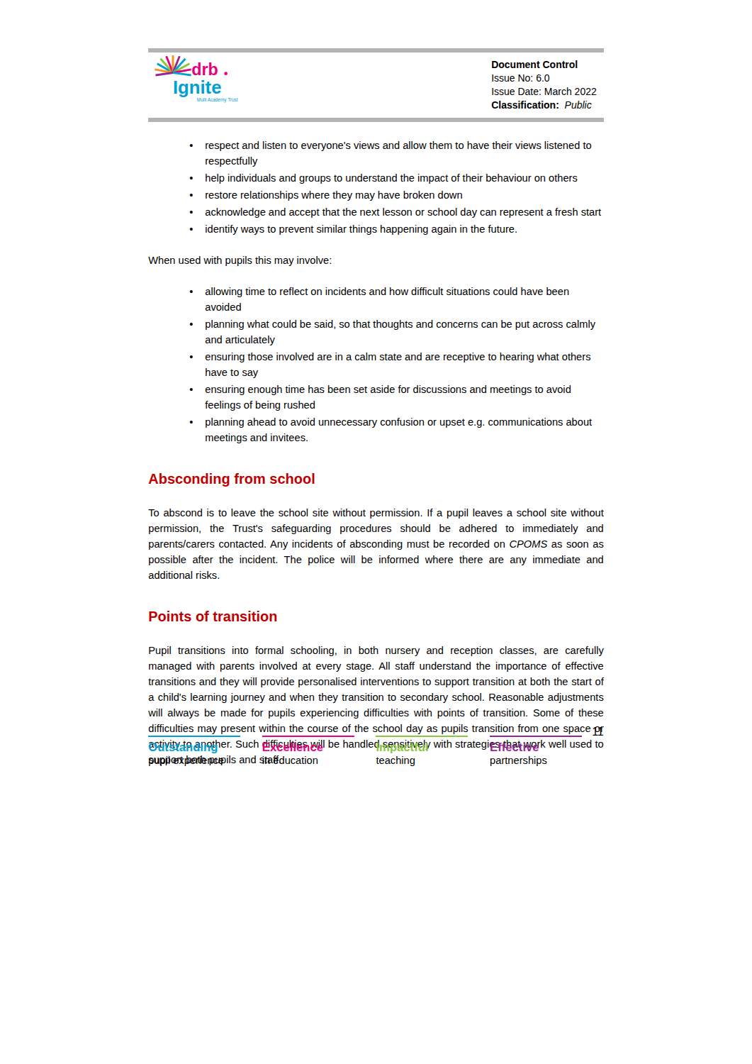drb Ignite Multi Academy Trust
Document Control
Issue No: 6.0
Issue Date: March 2022
Classification: Public
respect and listen to everyone's views and allow them to have their views listened to respectfully
help individuals and groups to understand the impact of their behaviour on others
restore relationships where they may have broken down
acknowledge and accept that the next lesson or school day can represent a fresh start
identify ways to prevent similar things happening again in the future.
When used with pupils this may involve:
allowing time to reflect on incidents and how difficult situations could have been avoided
planning what could be said, so that thoughts and concerns can be put across calmly and articulately
ensuring those involved are in a calm state and are receptive to hearing what others have to say
ensuring enough time has been set aside for discussions and meetings to avoid feelings of being rushed
planning ahead to avoid unnecessary confusion or upset e.g. communications about meetings and invitees.
Absconding from school
To abscond is to leave the school site without permission. If a pupil leaves a school site without permission, the Trust's safeguarding procedures should be adhered to immediately and parents/carers contacted. Any incidents of absconding must be recorded on CPOMS as soon as possible after the incident. The police will be informed where there are any immediate and additional risks.
Points of transition
Pupil transitions into formal schooling, in both nursery and reception classes, are carefully managed with parents involved at every stage. All staff understand the importance of effective transitions and they will provide personalised interventions to support transition at both the start of a child's learning journey and when they transition to secondary school. Reasonable adjustments will always be made for pupils experiencing difficulties with points of transition. Some of these difficulties may present within the course of the school day as pupils transition from one space or activity to another. Such difficulties will be handled sensitively with strategies that work well used to support both pupils and staff.
11
| Outstanding pupil experience | Excellence in education | Impactful teaching | Effective partnerships |